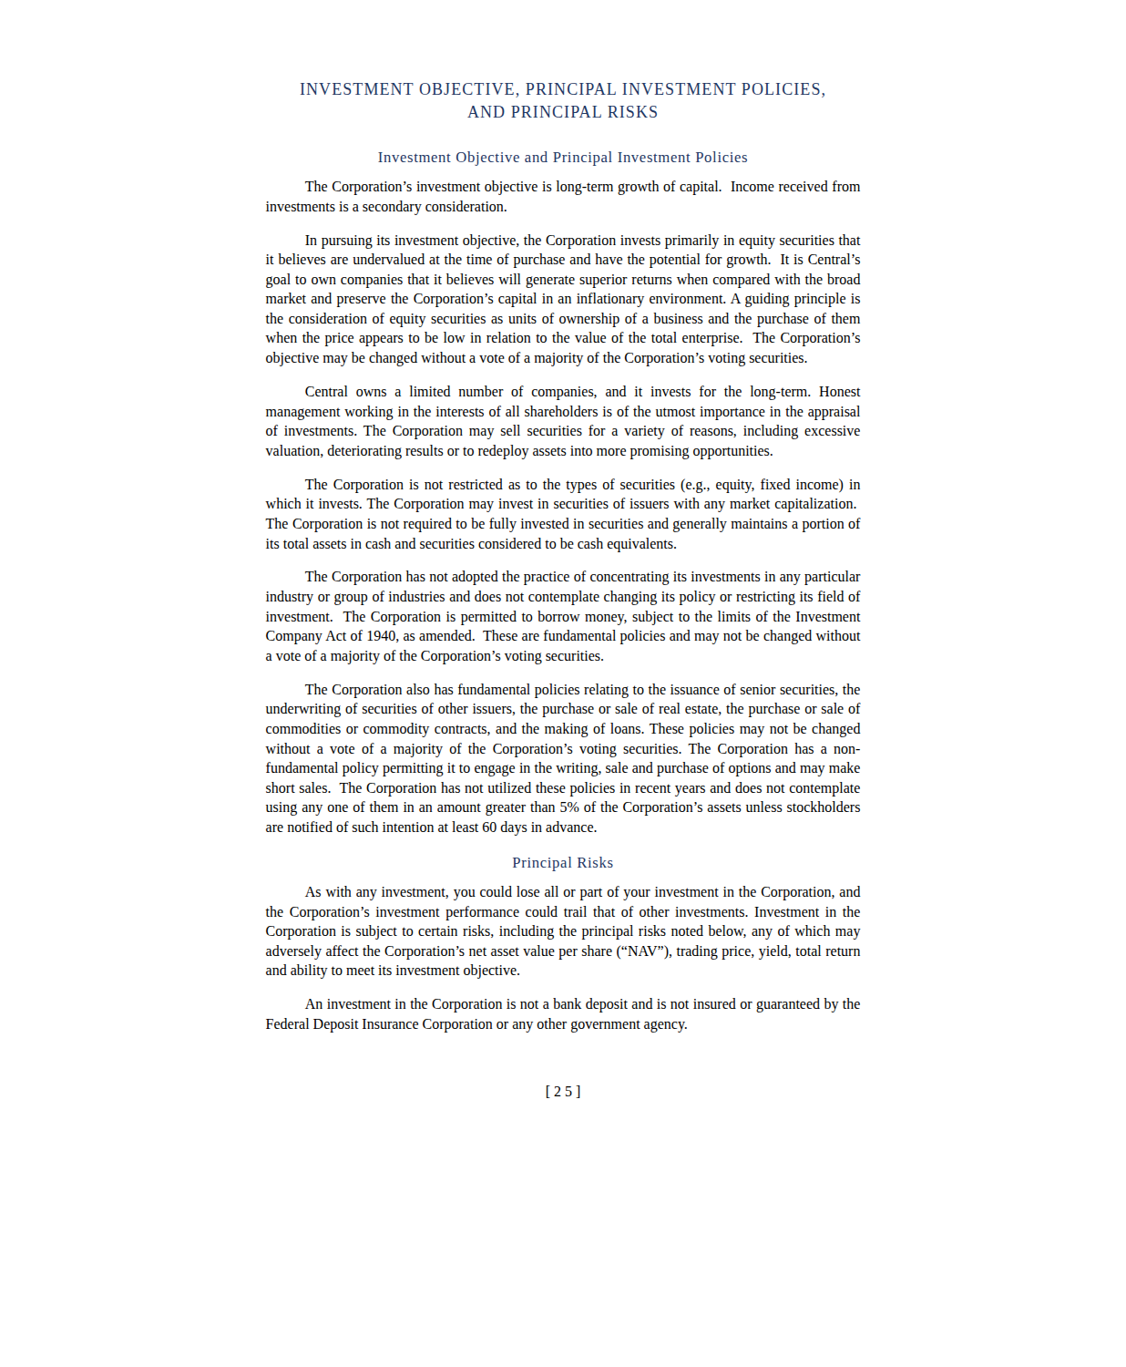INVESTMENT OBJECTIVE, PRINCIPAL INVESTMENT POLICIES,
AND PRINCIPAL RISKS
Investment Objective and Principal Investment Policies
The Corporation’s investment objective is long-term growth of capital. Income received from investments is a secondary consideration.
In pursuing its investment objective, the Corporation invests primarily in equity securities that it believes are undervalued at the time of purchase and have the potential for growth. It is Central’s goal to own companies that it believes will generate superior returns when compared with the broad market and preserve the Corporation’s capital in an inflationary environment. A guiding principle is the consideration of equity securities as units of ownership of a business and the purchase of them when the price appears to be low in relation to the value of the total enterprise. The Corporation’s objective may be changed without a vote of a majority of the Corporation’s voting securities.
Central owns a limited number of companies, and it invests for the long-term. Honest management working in the interests of all shareholders is of the utmost importance in the appraisal of investments. The Corporation may sell securities for a variety of reasons, including excessive valuation, deteriorating results or to redeploy assets into more promising opportunities.
The Corporation is not restricted as to the types of securities (e.g., equity, fixed income) in which it invests. The Corporation may invest in securities of issuers with any market capitalization. The Corporation is not required to be fully invested in securities and generally maintains a portion of its total assets in cash and securities considered to be cash equivalents.
The Corporation has not adopted the practice of concentrating its investments in any particular industry or group of industries and does not contemplate changing its policy or restricting its field of investment. The Corporation is permitted to borrow money, subject to the limits of the Investment Company Act of 1940, as amended. These are fundamental policies and may not be changed without a vote of a majority of the Corporation’s voting securities.
The Corporation also has fundamental policies relating to the issuance of senior securities, the underwriting of securities of other issuers, the purchase or sale of real estate, the purchase or sale of commodities or commodity contracts, and the making of loans. These policies may not be changed without a vote of a majority of the Corporation’s voting securities. The Corporation has a non-fundamental policy permitting it to engage in the writing, sale and purchase of options and may make short sales. The Corporation has not utilized these policies in recent years and does not contemplate using any one of them in an amount greater than 5% of the Corporation’s assets unless stockholders are notified of such intention at least 60 days in advance.
Principal Risks
As with any investment, you could lose all or part of your investment in the Corporation, and the Corporation’s investment performance could trail that of other investments. Investment in the Corporation is subject to certain risks, including the principal risks noted below, any of which may adversely affect the Corporation’s net asset value per share (“NAV”), trading price, yield, total return and ability to meet its investment objective.
An investment in the Corporation is not a bank deposit and is not insured or guaranteed by the Federal Deposit Insurance Corporation or any other government agency.
[ 2 5 ]